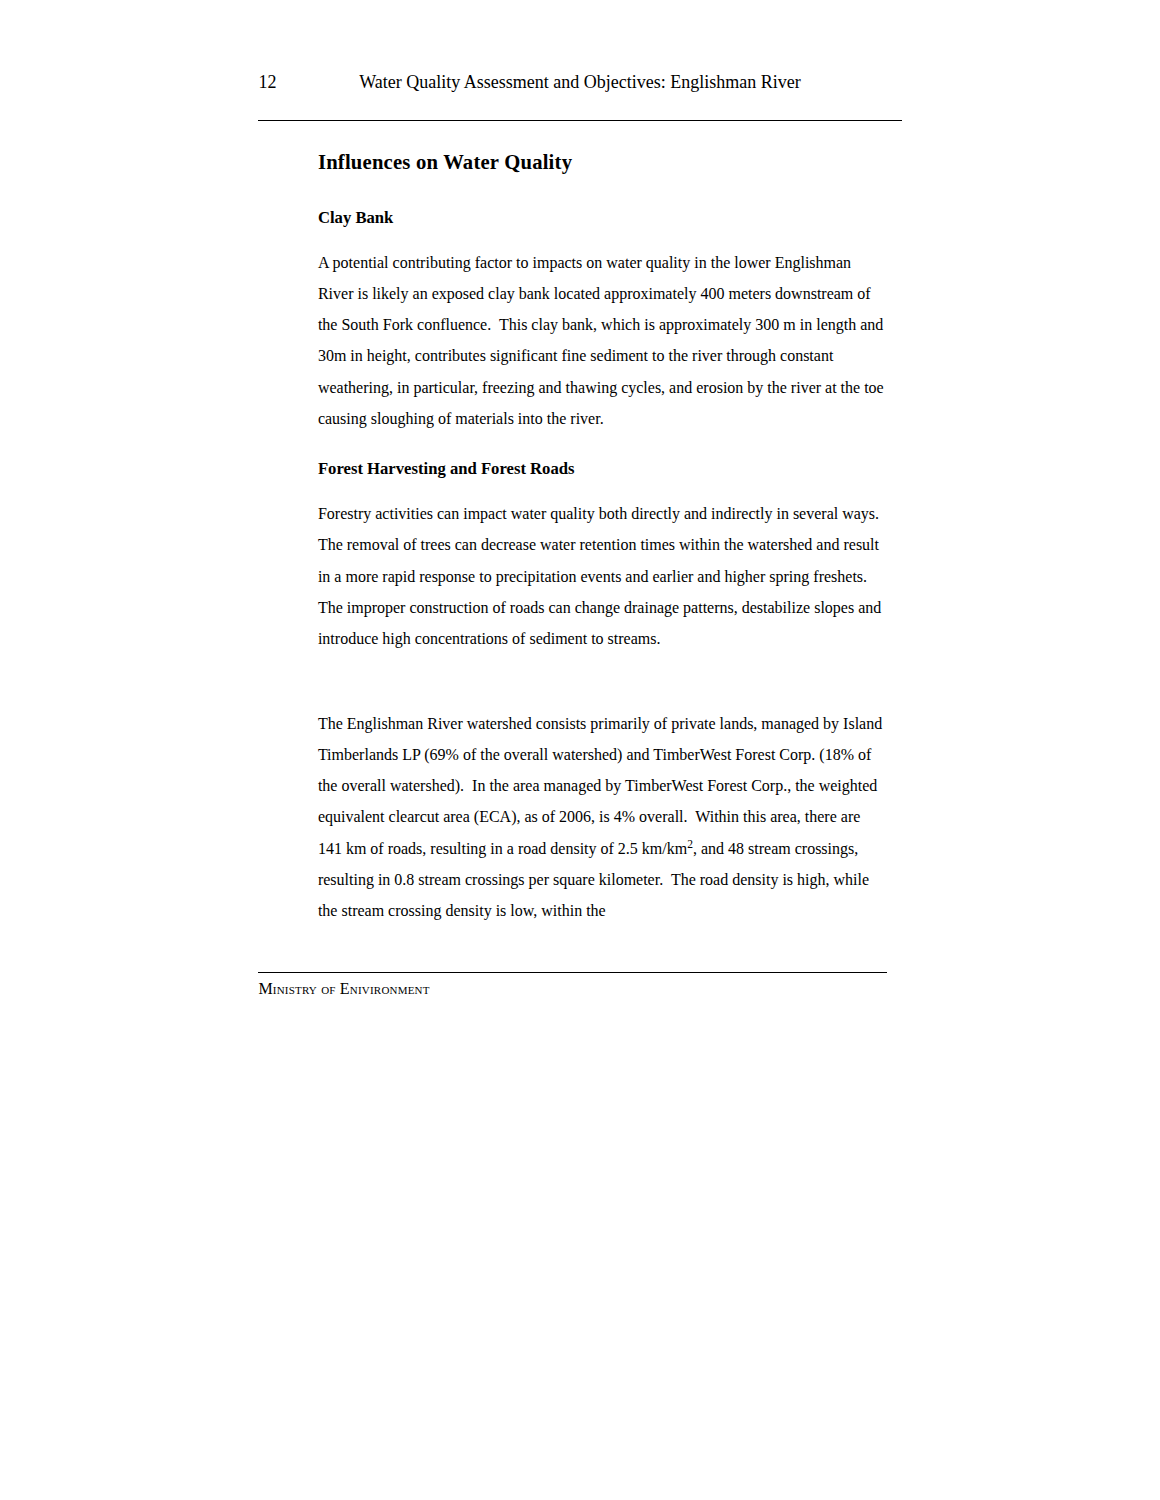12
Water Quality Assessment and Objectives: Englishman River
Influences on Water Quality
Clay Bank
A potential contributing factor to impacts on water quality in the lower Englishman River is likely an exposed clay bank located approximately 400 meters downstream of the South Fork confluence. This clay bank, which is approximately 300 m in length and 30m in height, contributes significant fine sediment to the river through constant weathering, in particular, freezing and thawing cycles, and erosion by the river at the toe causing sloughing of materials into the river.
Forest Harvesting and Forest Roads
Forestry activities can impact water quality both directly and indirectly in several ways. The removal of trees can decrease water retention times within the watershed and result in a more rapid response to precipitation events and earlier and higher spring freshets. The improper construction of roads can change drainage patterns, destabilize slopes and introduce high concentrations of sediment to streams.
The Englishman River watershed consists primarily of private lands, managed by Island Timberlands LP (69% of the overall watershed) and TimberWest Forest Corp. (18% of the overall watershed). In the area managed by TimberWest Forest Corp., the weighted equivalent clearcut area (ECA), as of 2006, is 4% overall. Within this area, there are 141 km of roads, resulting in a road density of 2.5 km/km2, and 48 stream crossings, resulting in 0.8 stream crossings per square kilometer. The road density is high, while the stream crossing density is low, within the
Ministry of Enivironment